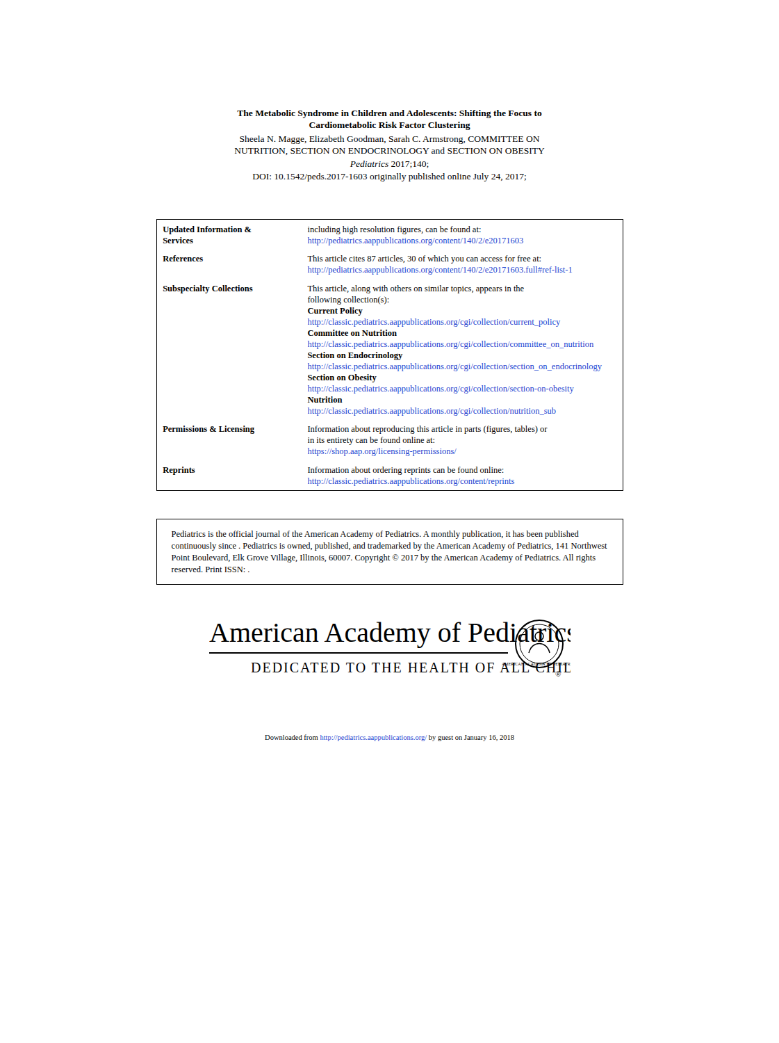The Metabolic Syndrome in Children and Adolescents: Shifting the Focus to
Cardiometabolic Risk Factor Clustering
Sheela N. Magge, Elizabeth Goodman, Sarah C. Armstrong, COMMITTEE ON
NUTRITION, SECTION ON ENDOCRINOLOGY and SECTION ON OBESITY
Pediatrics 2017;140;
DOI: 10.1542/peds.2017-1603 originally published online July 24, 2017;
| Updated Information & Services | including high resolution figures, can be found at: http://pediatrics.aappublications.org/content/140/2/e20171603 |
| References | This article cites 87 articles, 30 of which you can access for free at: http://pediatrics.aappublications.org/content/140/2/e20171603.full#ref-list-1 |
| Subspecialty Collections | This article, along with others on similar topics, appears in the following collection(s): Current Policy http://classic.pediatrics.aappublications.org/cgi/collection/current_policy Committee on Nutrition http://classic.pediatrics.aappublications.org/cgi/collection/committee_on_nutrition Section on Endocrinology http://classic.pediatrics.aappublications.org/cgi/collection/section_on_endocrinology Section on Obesity http://classic.pediatrics.aappublications.org/cgi/collection/section-on-obesity Nutrition http://classic.pediatrics.aappublications.org/cgi/collection/nutrition_sub |
| Permissions & Licensing | Information about reproducing this article in parts (figures, tables) or in its entirety can be found online at: https://shop.aap.org/licensing-permissions/ |
| Reprints | Information about ordering reprints can be found online: http://classic.pediatrics.aappublications.org/content/reprints |
Pediatrics is the official journal of the American Academy of Pediatrics. A monthly publication, it has been published continuously since . Pediatrics is owned, published, and trademarked by the American Academy of Pediatrics, 141 Northwest Point Boulevard, Elk Grove Village, Illinois, 60007. Copyright © 2017 by the American Academy of Pediatrics. All rights reserved. Print ISSN: .
American Academy of Pediatrics DEDICATED TO THE HEALTH OF ALL CHILDREN ® AMERICAN ACADEMY OF PEDIATRICS
Downloaded from http://pediatrics.aappublications.org/ by guest on January 16, 2018